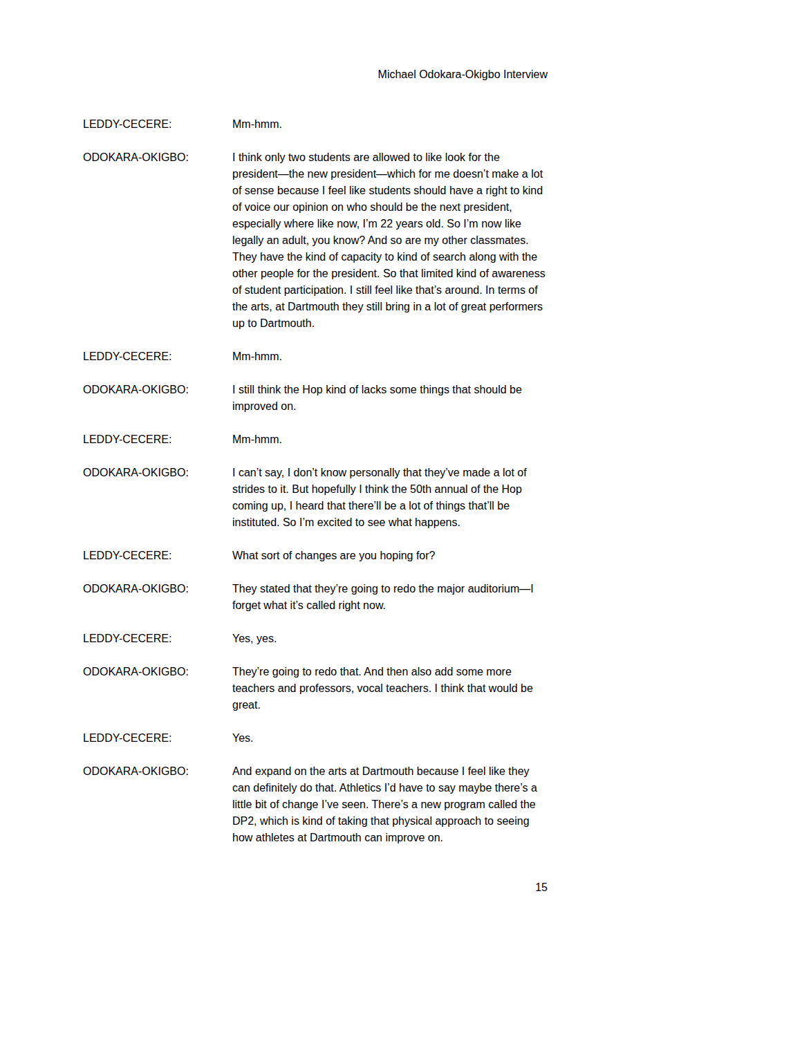Michael Odokara-Okigbo Interview
LEDDY-CECERE:
Mm-hmm.
ODOKARA-OKIGBO:
I think only two students are allowed to like look for the president—the new president—which for me doesn’t make a lot of sense because I feel like students should have a right to kind of voice our opinion on who should be the next president, especially where like now, I’m 22 years old. So I’m now like legally an adult, you know? And so are my other classmates. They have the kind of capacity to kind of search along with the other people for the president. So that limited kind of awareness of student participation. I still feel like that’s around. In terms of the arts, at Dartmouth they still bring in a lot of great performers up to Dartmouth.
LEDDY-CECERE:
Mm-hmm.
ODOKARA-OKIGBO:
I still think the Hop kind of lacks some things that should be improved on.
LEDDY-CECERE:
Mm-hmm.
ODOKARA-OKIGBO:
I can’t say, I don’t know personally that they’ve made a lot of strides to it. But hopefully I think the 50th annual of the Hop coming up, I heard that there’ll be a lot of things that’ll be instituted. So I’m excited to see what happens.
LEDDY-CECERE:
What sort of changes are you hoping for?
ODOKARA-OKIGBO:
They stated that they’re going to redo the major auditorium—I forget what it’s called right now.
LEDDY-CECERE:
Yes, yes.
ODOKARA-OKIGBO:
They’re going to redo that. And then also add some more teachers and professors, vocal teachers. I think that would be great.
LEDDY-CECERE:
Yes.
ODOKARA-OKIGBO:
And expand on the arts at Dartmouth because I feel like they can definitely do that. Athletics I’d have to say maybe there’s a little bit of change I’ve seen. There’s a new program called the DP2, which is kind of taking that physical approach to seeing how athletes at Dartmouth can improve on.
15